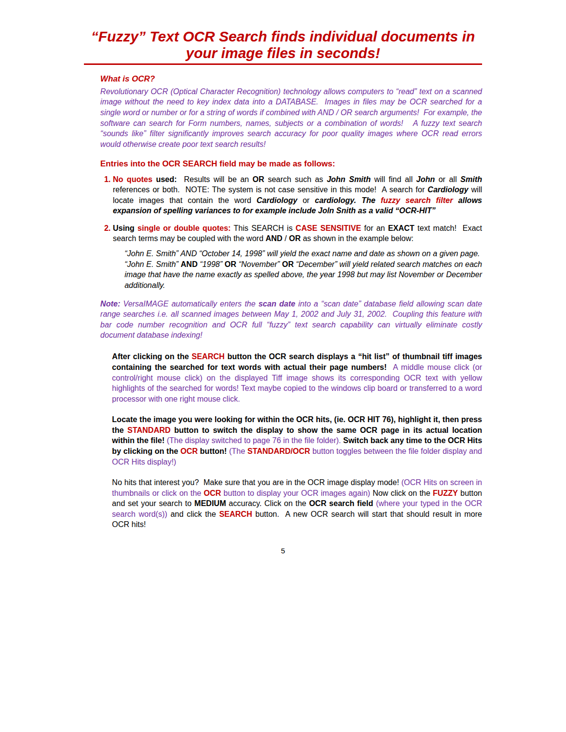“Fuzzy” Text OCR Search finds individual documents in your image files in seconds!
What is OCR?
Revolutionary OCR (Optical Character Recognition) technology allows computers to “read” text on a scanned image without the need to key index data into a DATABASE. Images in files may be OCR searched for a single word or number or for a string of words if combined with AND / OR search arguments! For example, the software can search for Form numbers, names, subjects or a combination of words! A fuzzy text search “sounds like” filter significantly improves search accuracy for poor quality images where OCR read errors would otherwise create poor text search results!
Entries into the OCR SEARCH field may be made as follows:
No quotes used: Results will be an OR search such as John Smith will find all John or all Smith references or both. NOTE: The system is not case sensitive in this mode! A search for Cardiology will locate images that contain the word Cardiology or cardiology. The fuzzy search filter allows expansion of spelling variances to for example include Joln Snith as a valid “OCR-HIT”
Using single or double quotes: This SEARCH is CASE SENSITIVE for an EXACT text match! Exact search terms may be coupled with the word AND / OR as shown in the example below:
“John E. Smith” AND “October 14, 1998” will yield the exact name and date as shown on a given page. “John E. Smith” AND “1998” OR “November” OR “December” will yield related search matches on each image that have the name exactly as spelled above, the year 1998 but may list November or December additionally.
Note: VersaIMAGE automatically enters the scan date into a “scan date” database field allowing scan date range searches i.e. all scanned images between May 1, 2002 and July 31, 2002. Coupling this feature with bar code number recognition and OCR full “fuzzy” text search capability can virtually eliminate costly document database indexing!
After clicking on the SEARCH button the OCR search displays a “hit list” of thumbnail tiff images containing the searched for text words with actual their page numbers! A middle mouse click (or control/right mouse click) on the displayed Tiff image shows its corresponding OCR text with yellow highlights of the searched for words! Text maybe copied to the windows clip board or transferred to a word processor with one right mouse click.
Locate the image you were looking for within the OCR hits, (ie. OCR HIT 76), highlight it, then press the STANDARD button to switch the display to show the same OCR page in its actual location within the file! (The display switched to page 76 in the file folder). Switch back any time to the OCR Hits by clicking on the OCR button! (The STANDARD/OCR button toggles between the file folder display and OCR Hits display!)
No hits that interest you? Make sure that you are in the OCR image display mode! (OCR Hits on screen in thumbnails or click on the OCR button to display your OCR images again) Now click on the FUZZY button and set your search to MEDIUM accuracy. Click on the OCR search field (where your typed in the OCR search word(s)) and click the SEARCH button. A new OCR search will start that should result in more OCR hits!
5